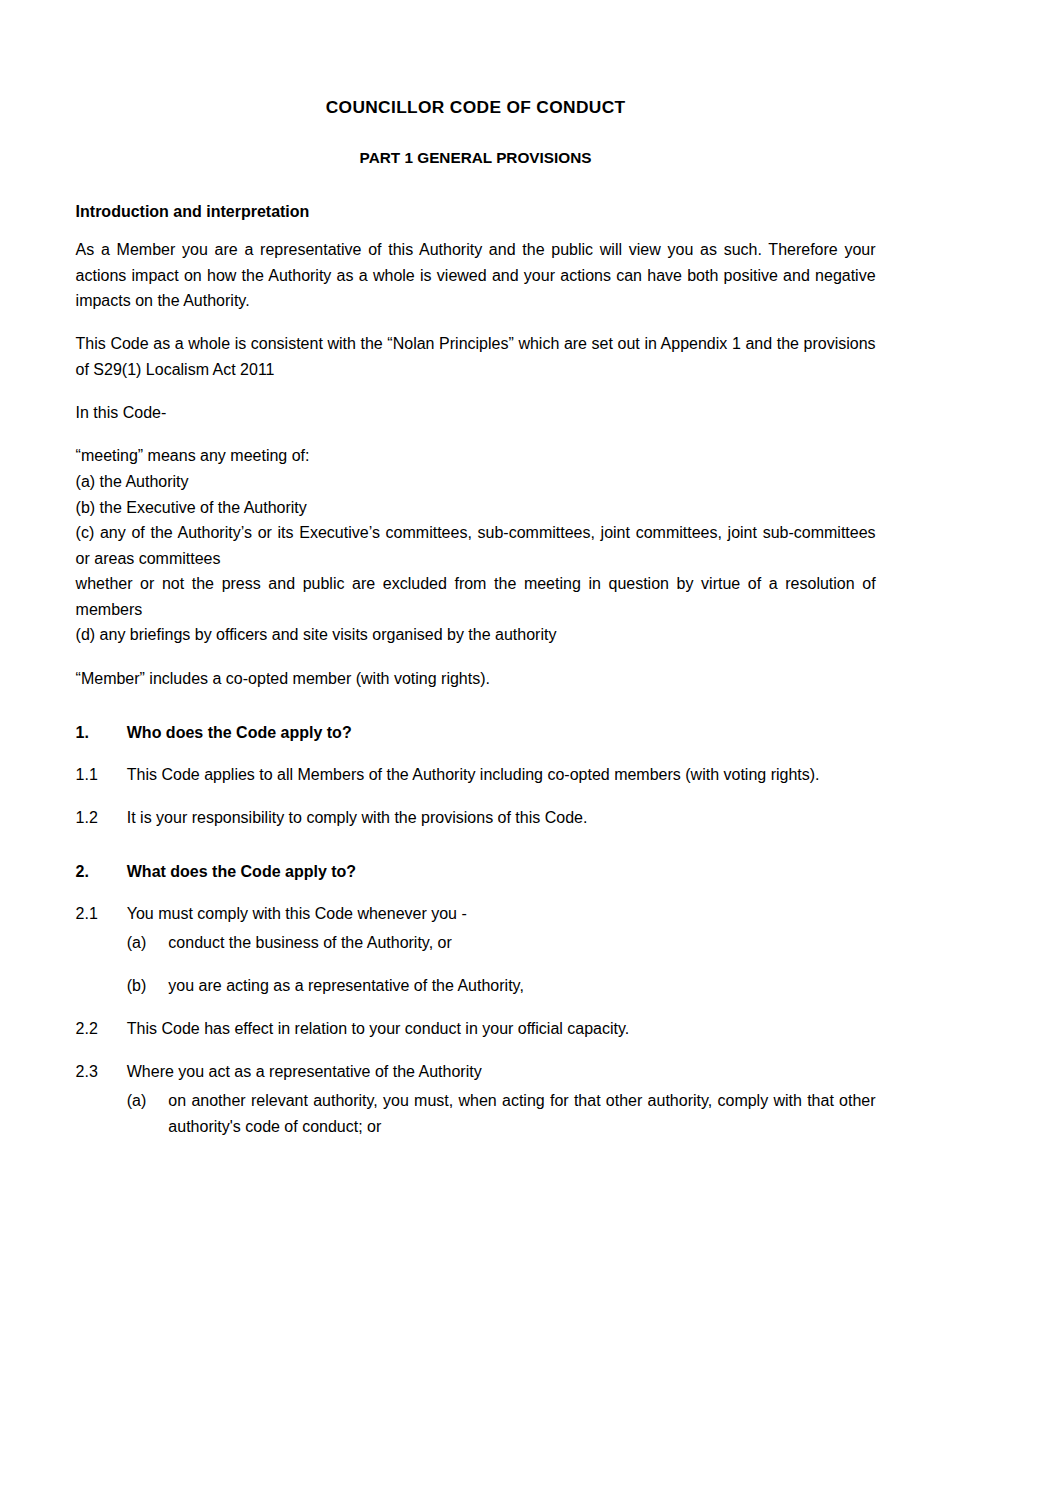Councillor Code of Conduct
Part 1 General provisions
Introduction and interpretation
As a Member you are a representative of this Authority and the public will view you as such. Therefore your actions impact on how the Authority as a whole is viewed and your actions can have both positive and negative impacts on the Authority.
This Code as a whole is consistent with the “Nolan Principles” which are set out in Appendix 1 and the provisions of S29(1) Localism Act 2011
In this Code-
“meeting” means any meeting of:
(a) the Authority
(b) the Executive of the Authority
(c) any of the Authority’s or its Executive’s committees, sub-committees, joint committees, joint sub-committees or areas committees
whether or not the press and public are excluded from the meeting in question by virtue of a resolution of members
(d) any briefings by officers and site visits organised by the authority
“Member” includes a co-opted member (with voting rights).
1. Who does the Code apply to?
1.1 This Code applies to all Members of the Authority including co-opted members (with voting rights).
1.2 It is your responsibility to comply with the provisions of this Code.
2. What does the Code apply to?
2.1 You must comply with this Code whenever you -
(a) conduct the business of the Authority, or
(b) you are acting as a representative of the Authority,
2.2 This Code has effect in relation to your conduct in your official capacity.
2.3 Where you act as a representative of the Authority
(a) on another relevant authority, you must, when acting for that other authority, comply with that other authority's code of conduct; or